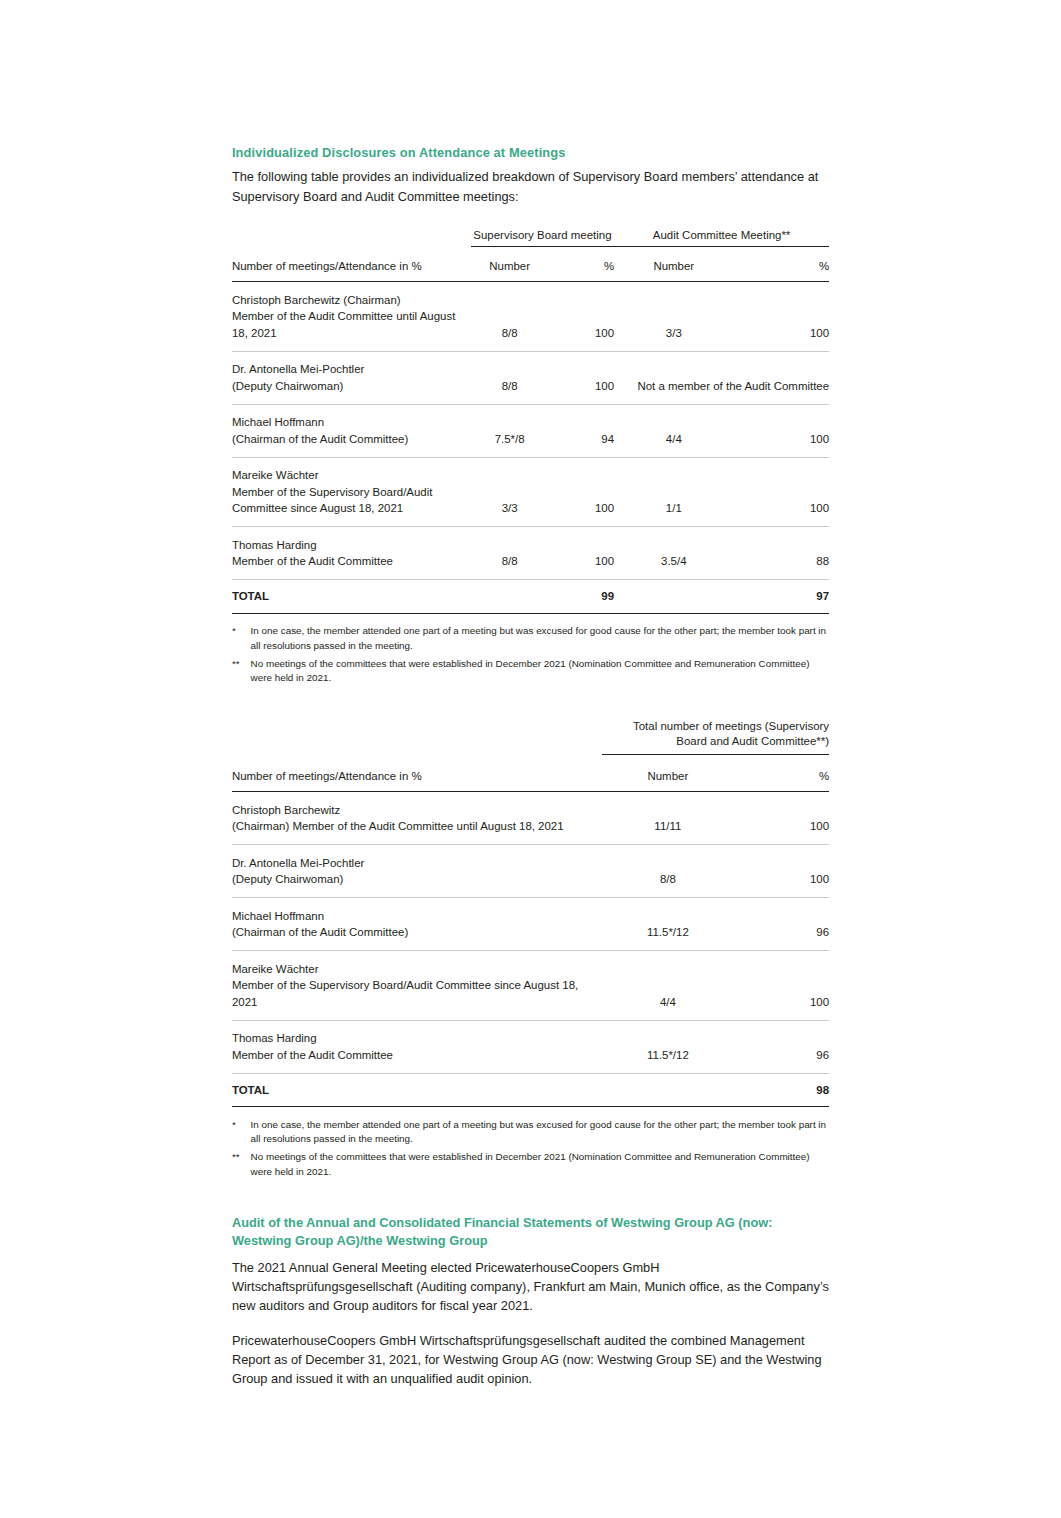Individualized Disclosures on Attendance at Meetings
The following table provides an individualized breakdown of Supervisory Board members’ attendance at Supervisory Board and Audit Committee meetings:
| | Supervisory Board meeting | Audit Committee Meeting** |
| --- | --- | --- |
| Number of meetings/Attendance in % | Number | % | Number | % |
| Christoph Barchewitz (Chairman) Member of the Audit Committee until August 18, 2021 | 8/8 | 100 | 3/3 | 100 |
| Dr. Antonella Mei-Pochtler (Deputy Chairwoman) | 8/8 | 100 | Not a member of the Audit Committee |
| Michael Hoffmann (Chairman of the Audit Committee) | 7.5*/8 | 94 | 4/4 | 100 |
| Mareike Wächter Member of the Supervisory Board/Audit Committee since August 18, 2021 | 3/3 | 100 | 1/1 | 100 |
| Thomas Harding Member of the Audit Committee | 8/8 | 100 | 3.5/4 | 88 |
| TOTAL | | 99 | | 97 |
*In one case, the member attended one part of a meeting but was excused for good cause for the other part; the member took part in all resolutions passed in the meeting.
**No meetings of the committees that were established in December 2021 (Nomination Committee and Remuneration Committee) were held in 2021.
| | Total number of meetings (Supervisory Board and Audit Committee**) |
| --- | --- |
| Number of meetings/Attendance in % | Number | % |
| Christoph Barchewitz (Chairman) Member of the Audit Committee until August 18, 2021 | 11/11 | 100 |
| Dr. Antonella Mei-Pochtler (Deputy Chairwoman) | 8/8 | 100 |
| Michael Hoffmann (Chairman of the Audit Committee) | 11.5*/12 | 96 |
| Mareike Wächter Member of the Supervisory Board/Audit Committee since August 18, 2021 | 4/4 | 100 |
| Thomas Harding Member of the Audit Committee | 11.5*/12 | 96 |
| TOTAL | | 98 |
*In one case, the member attended one part of a meeting but was excused for good cause for the other part; the member took part in all resolutions passed in the meeting.
**No meetings of the committees that were established in December 2021 (Nomination Committee and Remuneration Committee) were held in 2021.
Audit of the Annual and Consolidated Financial Statements of Westwing Group AG (now: Westwing Group AG)/the Westwing Group
The 2021 Annual General Meeting elected PricewaterhouseCoopers GmbH Wirtschaftsprüfungsgesellschaft (Auditing company), Frankfurt am Main, Munich office, as the Company’s new auditors and Group auditors for fiscal year 2021.
PricewaterhouseCoopers GmbH Wirtschaftsprüfungsgesellschaft audited the combined Management Report as of December 31, 2021, for Westwing Group AG (now: Westwing Group SE) and the Westwing Group and issued it with an unqualified audit opinion.